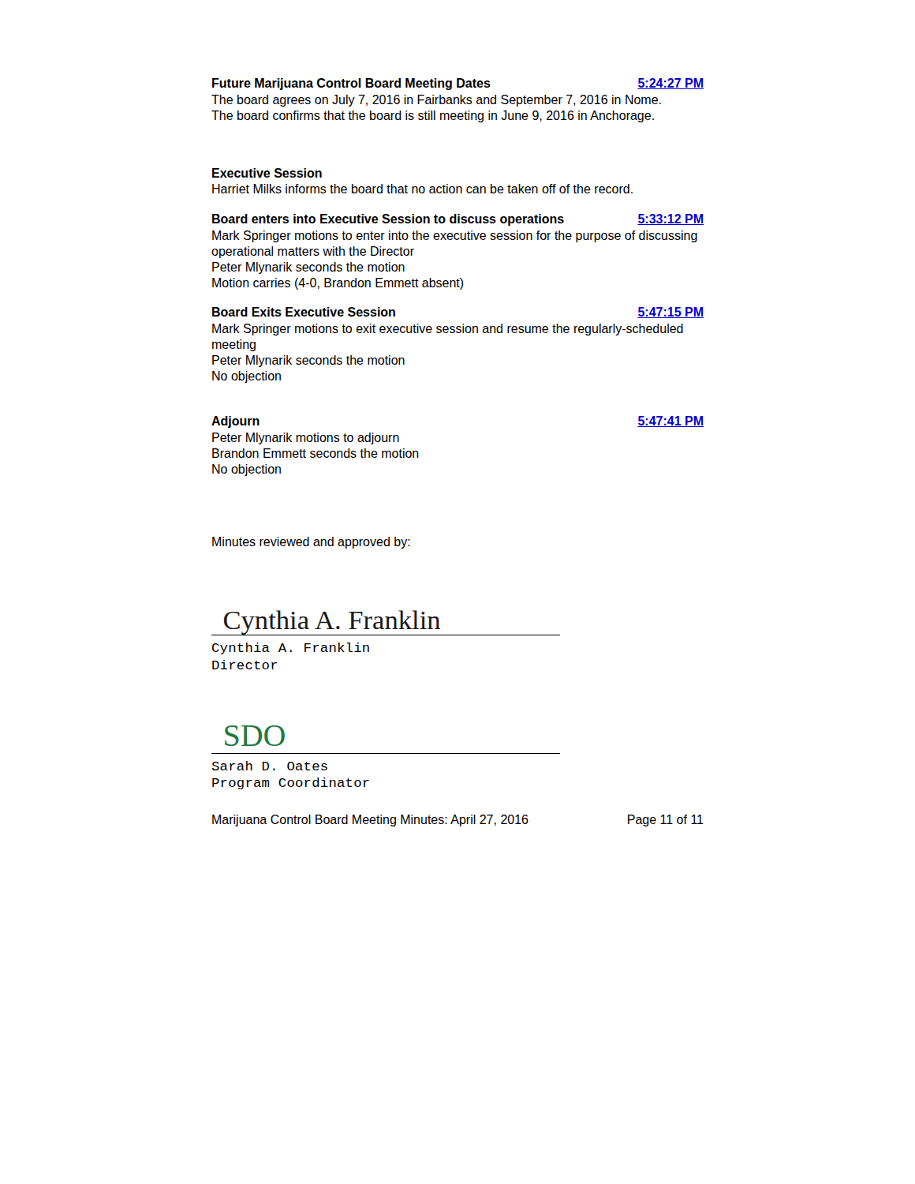Future Marijuana Control Board Meeting Dates 5:24:27 PM
The board agrees on July 7, 2016 in Fairbanks and September 7, 2016 in Nome.
The board confirms that the board is still meeting in June 9, 2016 in Anchorage.
Executive Session
Harriet Milks informs the board that no action can be taken off of the record.
Board enters into Executive Session to discuss operations 5:33:12 PM
Mark Springer motions to enter into the executive session for the purpose of discussing operational matters with the Director
Peter Mlynarik seconds the motion
Motion carries (4-0, Brandon Emmett absent)
Board Exits Executive Session 5:47:15 PM
Mark Springer motions to exit executive session and resume the regularly-scheduled meeting
Peter Mlynarik seconds the motion
No objection
Adjourn 5:47:41 PM
Peter Mlynarik motions to adjourn
Brandon Emmett seconds the motion
No objection
Minutes reviewed and approved by:
Cynthia A. Franklin
Cynthia A. Franklin
Director
SDO
Sarah D. Oates
Program Coordinator
Marijuana Control Board Meeting Minutes: April 27, 2016 Page 11 of 11